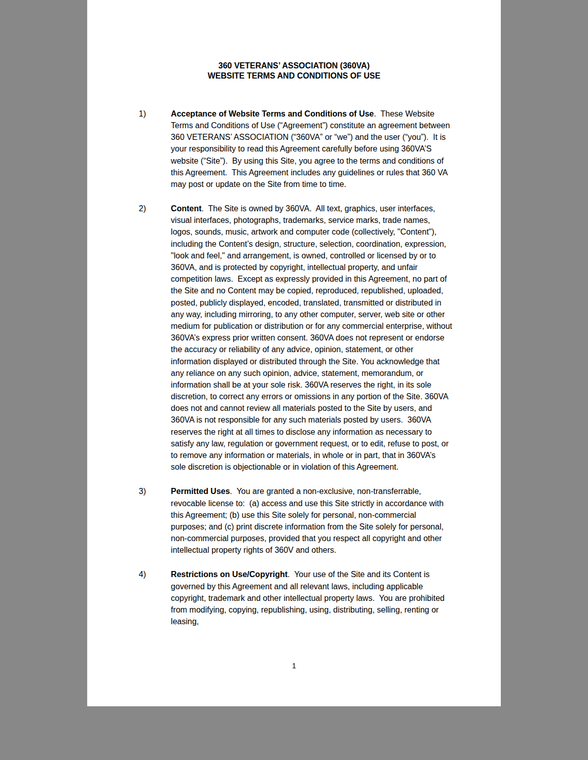360 VETERANS’ ASSOCIATION (360VA) WEBSITE TERMS AND CONDITIONS OF USE
Acceptance of Website Terms and Conditions of Use. These Website Terms and Conditions of Use (“Agreement”) constitute an agreement between 360 VETERANS’ ASSOCIATION (“360VA” or “we”) and the user (“you”). It is your responsibility to read this Agreement carefully before using 360VA’S website (“Site”). By using this Site, you agree to the terms and conditions of this Agreement. This Agreement includes any guidelines or rules that 360 VA may post or update on the Site from time to time.
Content. The Site is owned by 360VA. All text, graphics, user interfaces, visual interfaces, photographs, trademarks, service marks, trade names, logos, sounds, music, artwork and computer code (collectively, "Content"), including the Content’s design, structure, selection, coordination, expression, "look and feel," and arrangement, is owned, controlled or licensed by or to 360VA, and is protected by copyright, intellectual property, and unfair competition laws. Except as expressly provided in this Agreement, no part of the Site and no Content may be copied, reproduced, republished, uploaded, posted, publicly displayed, encoded, translated, transmitted or distributed in any way, including mirroring, to any other computer, server, web site or other medium for publication or distribution or for any commercial enterprise, without 360VA’s express prior written consent. 360VA does not represent or endorse the accuracy or reliability of any advice, opinion, statement, or other information displayed or distributed through the Site. You acknowledge that any reliance on any such opinion, advice, statement, memorandum, or information shall be at your sole risk. 360VA reserves the right, in its sole discretion, to correct any errors or omissions in any portion of the Site. 360VA does not and cannot review all materials posted to the Site by users, and 360VA is not responsible for any such materials posted by users. 360VA reserves the right at all times to disclose any information as necessary to satisfy any law, regulation or government request, or to edit, refuse to post, or to remove any information or materials, in whole or in part, that in 360VA’s sole discretion is objectionable or in violation of this Agreement.
Permitted Uses. You are granted a non-exclusive, non-transferrable, revocable license to: (a) access and use this Site strictly in accordance with this Agreement; (b) use this Site solely for personal, non-commercial purposes; and (c) print discrete information from the Site solely for personal, non-commercial purposes, provided that you respect all copyright and other intellectual property rights of 360V and others.
Restrictions on Use/Copyright. Your use of the Site and its Content is governed by this Agreement and all relevant laws, including applicable copyright, trademark and other intellectual property laws. You are prohibited from modifying, copying, republishing, using, distributing, selling, renting or leasing,
1